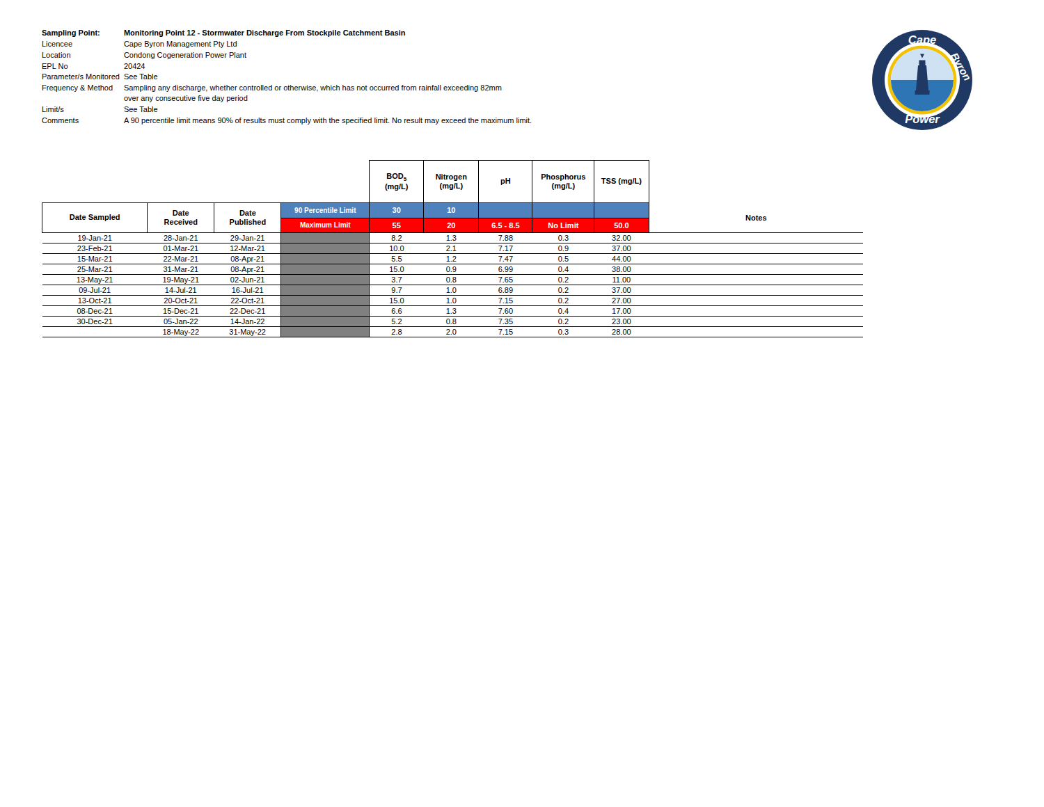| Sampling Point: | Monitoring Point 12 - Stormwater Discharge From Stockpile Catchment Basin |
| Licencee | Cape Byron Management Pty Ltd |
| Location | Condong Cogeneration Power Plant |
| EPL No | 20424 |
| Parameter/s Monitored | See Table |
| Frequency & Method | Sampling any discharge, whether controlled or otherwise, which has not occurred from rainfall exceeding 82mm over any consecutive five day period |
| Limit/s | See Table |
| Comments | A 90 percentile limit means 90% of results must comply with the specified limit. No result may exceed the maximum limit. |
Cape Power Byron
| | | | | BOD 5 (mg/L) | Nitrogen (mg/L) | pH | Phosphorus (mg/L) | TSS (mg/L) | |
| --- | --- | --- | --- | --- | --- | --- | --- | --- | --- |
| Date Sampled | Date Received | Date Published | 90 Percentile Limit | 30 | 10 | | | | Notes |
| Maximum Limit | 55 | 20 | 6.5 - 8.5 | No Limit | 50.0 |
| 19-Jan-21 | 28-Jan-21 | 29-Jan-21 | | 8.2 | 1.3 | 7.88 | 0.3 | 32.00 | |
| 23-Feb-21 | 01-Mar-21 | 12-Mar-21 | | 10.0 | 2.1 | 7.17 | 0.9 | 37.00 | |
| 15-Mar-21 | 22-Mar-21 | 08-Apr-21 | | 5.5 | 1.2 | 7.47 | 0.5 | 44.00 | |
| 25-Mar-21 | 31-Mar-21 | 08-Apr-21 | | 15.0 | 0.9 | 6.99 | 0.4 | 38.00 | |
| 13-May-21 | 19-May-21 | 02-Jun-21 | | 3.7 | 0.8 | 7.65 | 0.2 | 11.00 | |
| 09-Jul-21 | 14-Jul-21 | 16-Jul-21 | | 9.7 | 1.0 | 6.89 | 0.2 | 37.00 | |
| 13-Oct-21 | 20-Oct-21 | 22-Oct-21 | | 15.0 | 1.0 | 7.15 | 0.2 | 27.00 | |
| 08-Dec-21 | 15-Dec-21 | 22-Dec-21 | | 6.6 | 1.3 | 7.60 | 0.4 | 17.00 | |
| 30-Dec-21 | 05-Jan-22 | 14-Jan-22 | | 5.2 | 0.8 | 7.35 | 0.2 | 23.00 | |
| | 18-May-22 | 31-May-22 | | 2.8 | 2.0 | 7.15 | 0.3 | 28.00 | |